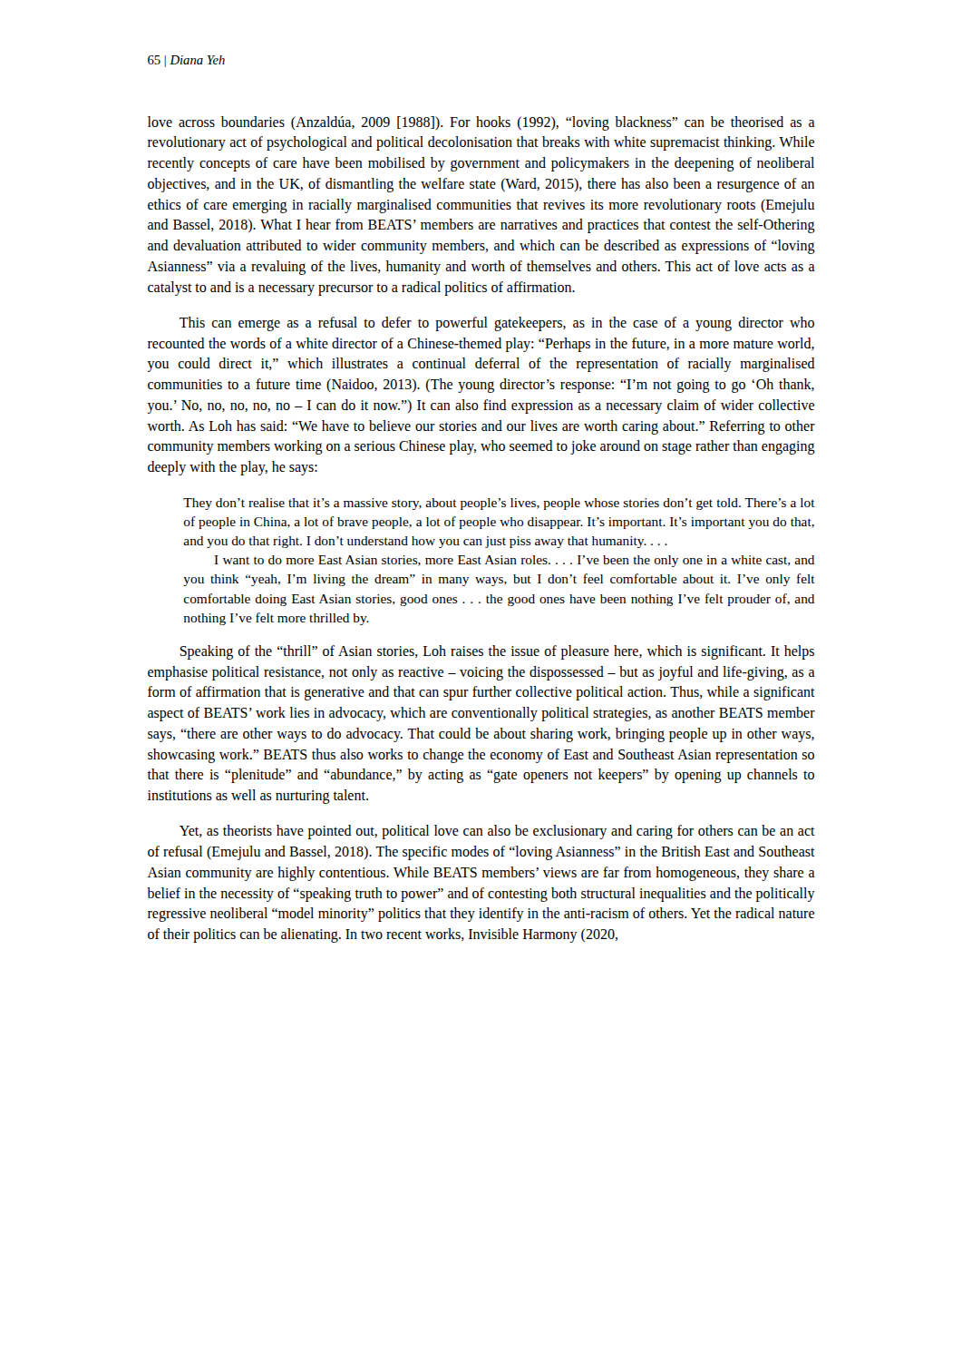65 | Diana Yeh
love across boundaries (Anzaldúa, 2009 [1988]). For hooks (1992), “loving blackness” can be theorised as a revolutionary act of psychological and political decolonisation that breaks with white supremacist thinking. While recently concepts of care have been mobilised by government and policymakers in the deepening of neoliberal objectives, and in the UK, of dismantling the welfare state (Ward, 2015), there has also been a resurgence of an ethics of care emerging in racially marginalised communities that revives its more revolutionary roots (Emejulu and Bassel, 2018). What I hear from BEATS’ members are narratives and practices that contest the self-Othering and devaluation attributed to wider community members, and which can be described as expressions of “loving Asianness” via a revaluing of the lives, humanity and worth of themselves and others. This act of love acts as a catalyst to and is a necessary precursor to a radical politics of affirmation.
This can emerge as a refusal to defer to powerful gatekeepers, as in the case of a young director who recounted the words of a white director of a Chinese-themed play: “Perhaps in the future, in a more mature world, you could direct it,” which illustrates a continual deferral of the representation of racially marginalised communities to a future time (Naidoo, 2013). (The young director’s response: “I’m not going to go ‘Oh thank, you.’ No, no, no, no, no – I can do it now.”) It can also find expression as a necessary claim of wider collective worth. As Loh has said: “We have to believe our stories and our lives are worth caring about.” Referring to other community members working on a serious Chinese play, who seemed to joke around on stage rather than engaging deeply with the play, he says:
They don’t realise that it’s a massive story, about people’s lives, people whose stories don’t get told. There’s a lot of people in China, a lot of brave people, a lot of people who disappear. It’s important. It’s important you do that, and you do that right. I don’t understand how you can just piss away that humanity. . . .
I want to do more East Asian stories, more East Asian roles. . . . I’ve been the only one in a white cast, and you think “yeah, I’m living the dream” in many ways, but I don’t feel comfortable about it. I’ve only felt comfortable doing East Asian stories, good ones . . . the good ones have been nothing I’ve felt prouder of, and nothing I’ve felt more thrilled by.
Speaking of the “thrill” of Asian stories, Loh raises the issue of pleasure here, which is significant. It helps emphasise political resistance, not only as reactive – voicing the dispossessed – but as joyful and life-giving, as a form of affirmation that is generative and that can spur further collective political action. Thus, while a significant aspect of BEATS’ work lies in advocacy, which are conventionally political strategies, as another BEATS member says, “there are other ways to do advocacy. That could be about sharing work, bringing people up in other ways, showcasing work.” BEATS thus also works to change the economy of East and Southeast Asian representation so that there is “plenitude” and “abundance,” by acting as “gate openers not keepers” by opening up channels to institutions as well as nurturing talent.
Yet, as theorists have pointed out, political love can also be exclusionary and caring for others can be an act of refusal (Emejulu and Bassel, 2018). The specific modes of “loving Asianness” in the British East and Southeast Asian community are highly contentious. While BEATS members’ views are far from homogeneous, they share a belief in the necessity of “speaking truth to power” and of contesting both structural inequalities and the politically regressive neoliberal “model minority” politics that they identify in the anti-racism of others. Yet the radical nature of their politics can be alienating. In two recent works, Invisible Harmony (2020,